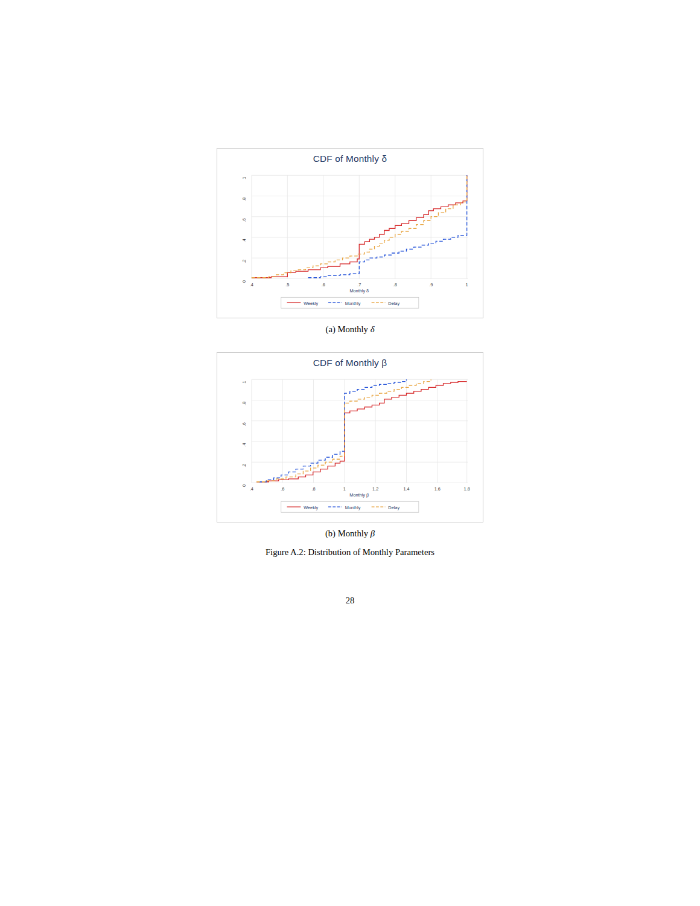CDF of Monthly δ
0 .2 .4 .6 .8 1 .4 .5 .6 .7 .8 .9 1 Monthly δ Weekly Monthly Delay
(a) Monthly δ
CDF of Monthly β
0 .2 .4 .6 .8 1 .4 .6 .8 1 1.2 1.4 1.6 1.8 Monthly β Weekly Monthly Delay
(b) Monthly β
Figure A.2: Distribution of Monthly Parameters
28